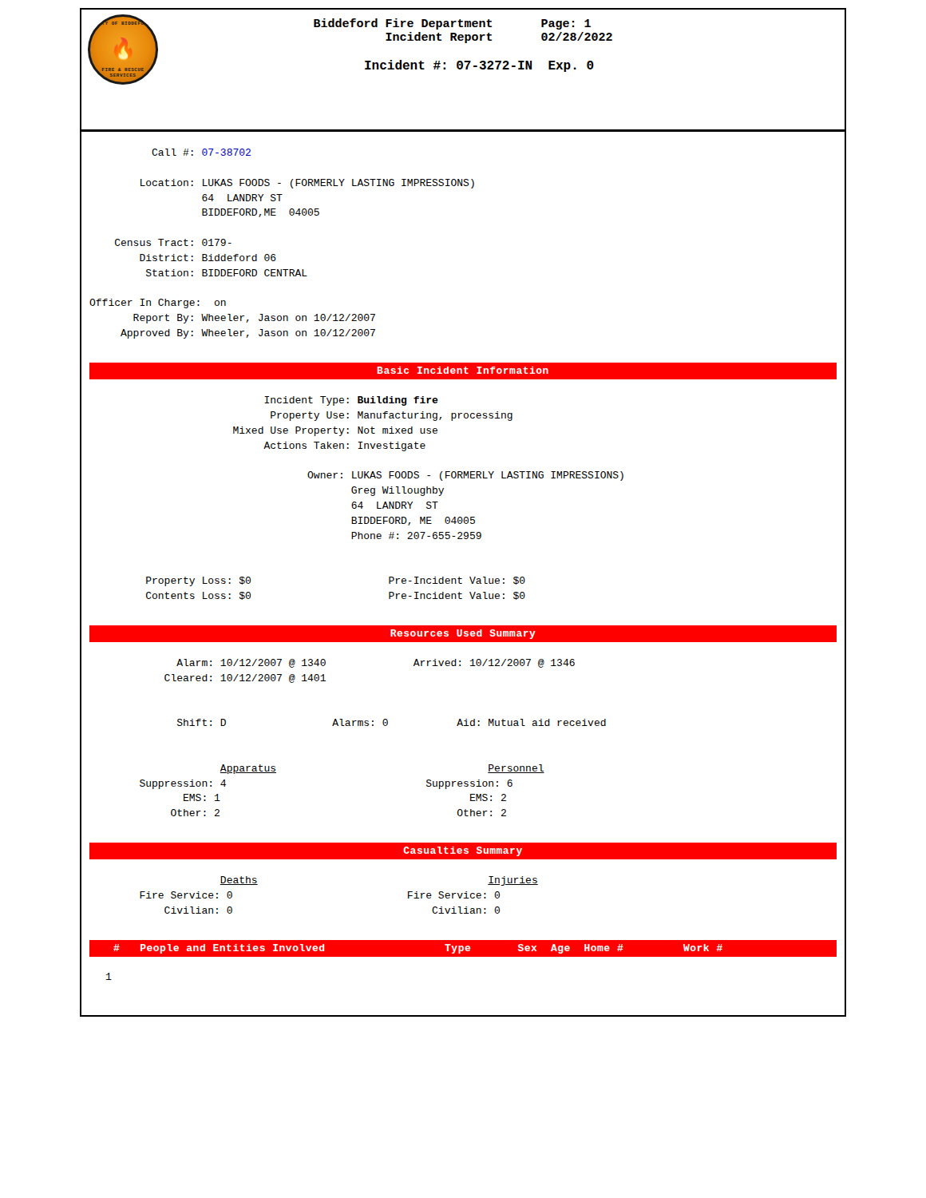CITY OF BIDDEFORD
🔥
FIRE & RESCUE SERVICES
Biddeford Fire Department
Incident Report
Page: 1
02/28/2022
Incident #: 07-3272-IN Exp. 0
          Call #: 07-38702

        Location: LUKAS FOODS - (FORMERLY LASTING IMPRESSIONS)
                  64  LANDRY ST
                  BIDDEFORD,ME  04005

    Census Tract: 0179-
        District: Biddeford 06
         Station: BIDDEFORD CENTRAL

Officer In Charge:  on
       Report By: Wheeler, Jason on 10/12/2007
     Approved By: Wheeler, Jason on 10/12/2007
Basic Incident Information
                            Incident Type: Building fire
                             Property Use: Manufacturing, processing
                       Mixed Use Property: Not mixed use
                            Actions Taken: Investigate

                                   Owner: LUKAS FOODS - (FORMERLY LASTING IMPRESSIONS)
                                          Greg Willoughby
                                          64  LANDRY  ST
                                          BIDDEFORD, ME  04005
                                          Phone #: 207-655-2959


         Property Loss: $0                      Pre-Incident Value: $0
         Contents Loss: $0                      Pre-Incident Value: $0
Resources Used Summary
              Alarm: 10/12/2007 @ 1340              Arrived: 10/12/2007 @ 1346
            Cleared: 10/12/2007 @ 1401


              Shift: D                 Alarms: 0           Aid: Mutual aid received


                     Apparatus                                  Personnel
        Suppression: 4                                Suppression: 6
               EMS: 1                                        EMS: 2
             Other: 2                                      Other: 2
Casualties Summary
                     Deaths                                     Injuries
        Fire Service: 0                            Fire Service: 0
            Civilian: 0                                Civilian: 0
# People and Entities Involved Type Sex Age Home # Work #
1